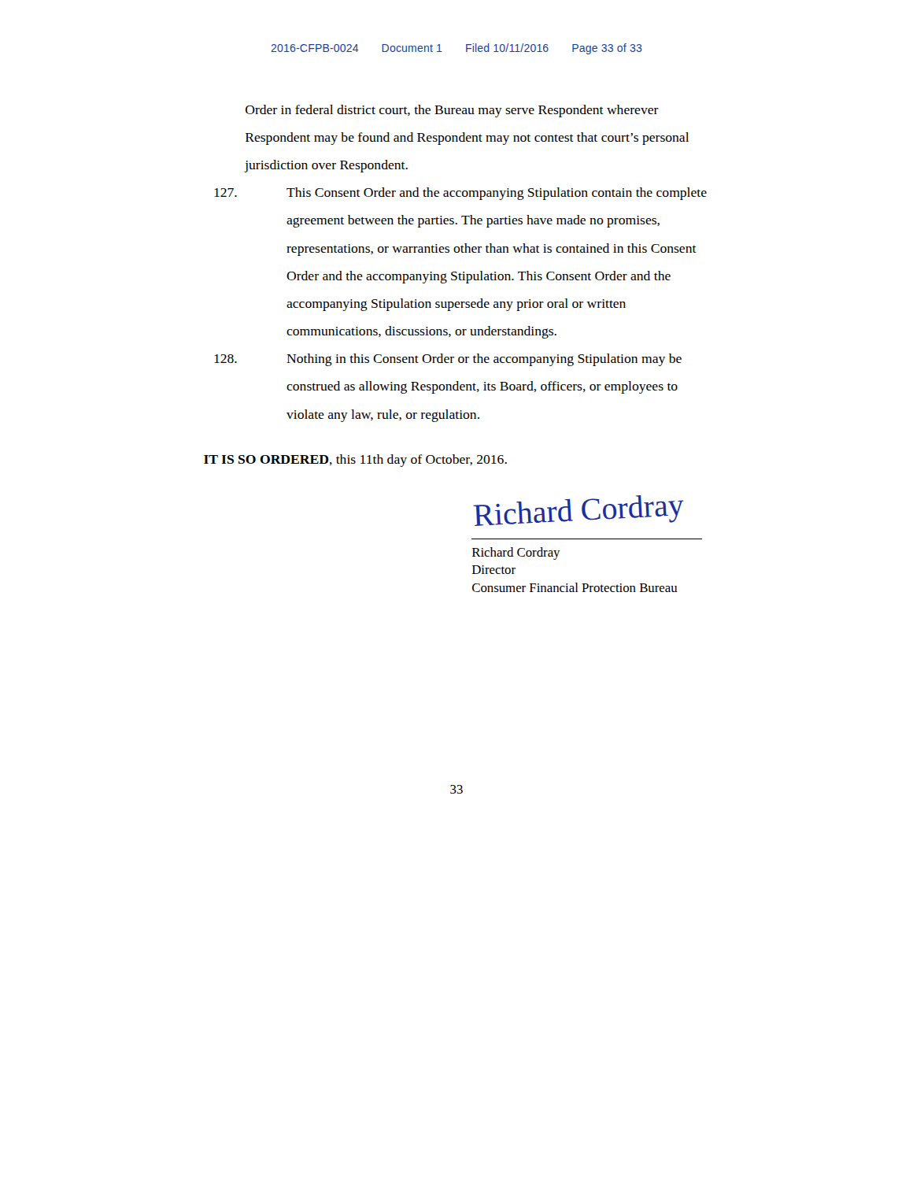2016-CFPB-0024 Document 1 Filed 10/11/2016 Page 33 of 33
Order in federal district court, the Bureau may serve Respondent wherever Respondent may be found and Respondent may not contest that court’s personal jurisdiction over Respondent.
127.
This Consent Order and the accompanying Stipulation contain the complete agreement between the parties. The parties have made no promises, representations, or warranties other than what is contained in this Consent Order and the accompanying Stipulation. This Consent Order and the accompanying Stipulation supersede any prior oral or written communications, discussions, or understandings.
128.
Nothing in this Consent Order or the accompanying Stipulation may be construed as allowing Respondent, its Board, officers, or employees to violate any law, rule, or regulation.
IT IS SO ORDERED, this 11th day of October, 2016.
Richard Cordray
Richard Cordray
Director
Consumer Financial Protection Bureau
33